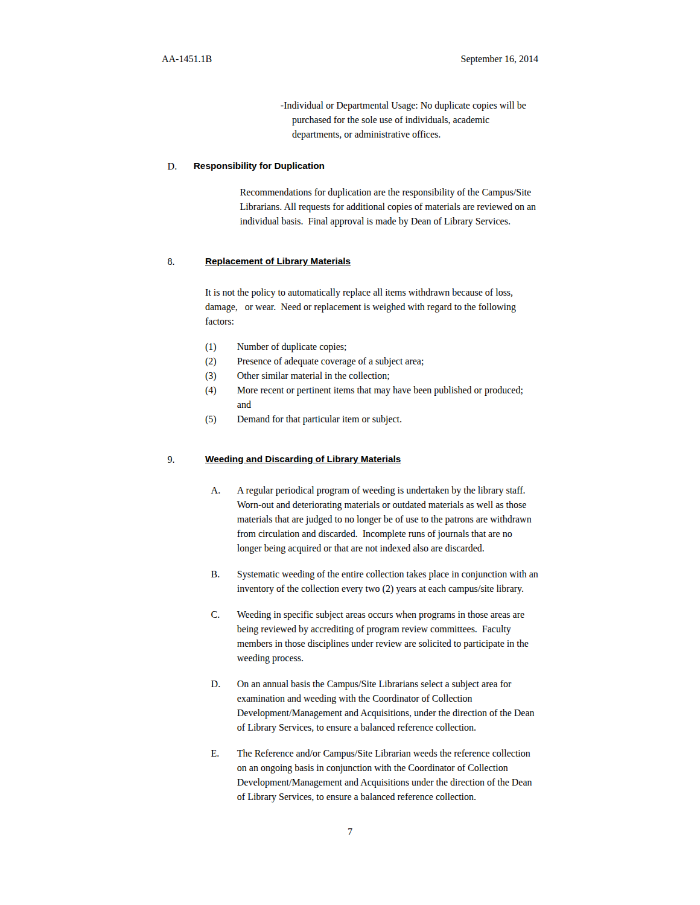AA-1451.1B
September 16, 2014
-Individual or Departmental Usage: No duplicate copies will be purchased for the sole use of individuals, academic departments, or administrative offices.
D.
Responsibility for Duplication
Recommendations for duplication are the responsibility of the Campus/Site Librarians. All requests for additional copies of materials are reviewed on an individual basis. Final approval is made by Dean of Library Services.
8.
Replacement of Library Materials
It is not the policy to automatically replace all items withdrawn because of loss, damage, or wear. Need or replacement is weighed with regard to the following factors:
(1)
Number of duplicate copies;
(2)
Presence of adequate coverage of a subject area;
(3)
Other similar material in the collection;
(4)
More recent or pertinent items that may have been published or produced; and
(5)
Demand for that particular item or subject.
9.
Weeding and Discarding of Library Materials
A.
A regular periodical program of weeding is undertaken by the library staff. Worn-out and deteriorating materials or outdated materials as well as those materials that are judged to no longer be of use to the patrons are withdrawn from circulation and discarded. Incomplete runs of journals that are no longer being acquired or that are not indexed also are discarded.
B.
Systematic weeding of the entire collection takes place in conjunction with an inventory of the collection every two (2) years at each campus/site library.
C.
Weeding in specific subject areas occurs when programs in those areas are being reviewed by accrediting of program review committees. Faculty members in those disciplines under review are solicited to participate in the weeding process.
D.
On an annual basis the Campus/Site Librarians select a subject area for examination and weeding with the Coordinator of Collection Development/Management and Acquisitions, under the direction of the Dean of Library Services, to ensure a balanced reference collection.
E.
The Reference and/or Campus/Site Librarian weeds the reference collection on an ongoing basis in conjunction with the Coordinator of Collection Development/Management and Acquisitions under the direction of the Dean of Library Services, to ensure a balanced reference collection.
7